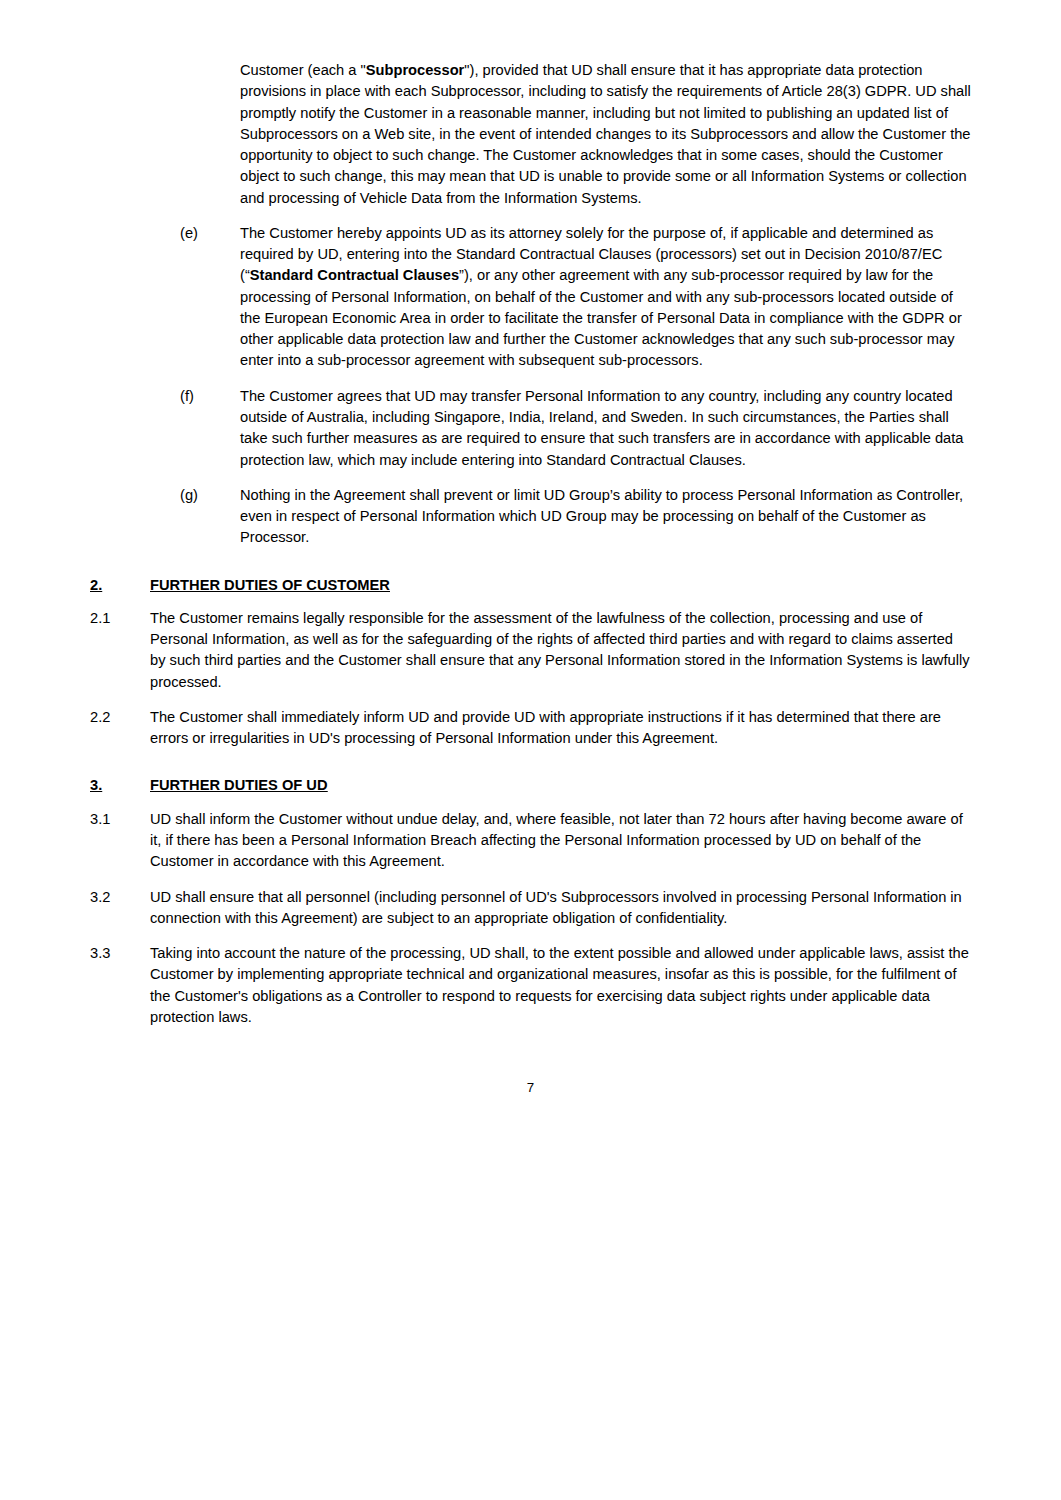Customer (each a "Subprocessor"), provided that UD shall ensure that it has appropriate data protection provisions in place with each Subprocessor, including to satisfy the requirements of Article 28(3) GDPR. UD shall promptly notify the Customer in a reasonable manner, including but not limited to publishing an updated list of Subprocessors on a Web site, in the event of intended changes to its Subprocessors and allow the Customer the opportunity to object to such change. The Customer acknowledges that in some cases, should the Customer object to such change, this may mean that UD is unable to provide some or all Information Systems or collection and processing of Vehicle Data from the Information Systems.
(e)
The Customer hereby appoints UD as its attorney solely for the purpose of, if applicable and determined as required by UD, entering into the Standard Contractual Clauses (processors) set out in Decision 2010/87/EC (“Standard Contractual Clauses”), or any other agreement with any sub-processor required by law for the processing of Personal Information, on behalf of the Customer and with any sub-processors located outside of the European Economic Area in order to facilitate the transfer of Personal Data in compliance with the GDPR or other applicable data protection law and further the Customer acknowledges that any such sub-processor may enter into a sub-processor agreement with subsequent sub-processors.
(f)
The Customer agrees that UD may transfer Personal Information to any country, including any country located outside of Australia, including Singapore, India, Ireland, and Sweden. In such circumstances, the Parties shall take such further measures as are required to ensure that such transfers are in accordance with applicable data protection law, which may include entering into Standard Contractual Clauses.
(g)
Nothing in the Agreement shall prevent or limit UD Group’s ability to process Personal Information as Controller, even in respect of Personal Information which UD Group may be processing on behalf of the Customer as Processor.
2. FURTHER DUTIES OF CUSTOMER
2.1
The Customer remains legally responsible for the assessment of the lawfulness of the collection, processing and use of Personal Information, as well as for the safeguarding of the rights of affected third parties and with regard to claims asserted by such third parties and the Customer shall ensure that any Personal Information stored in the Information Systems is lawfully processed.
2.2
The Customer shall immediately inform UD and provide UD with appropriate instructions if it has determined that there are errors or irregularities in UD's processing of Personal Information under this Agreement.
3. FURTHER DUTIES OF UD
3.1
UD shall inform the Customer without undue delay, and, where feasible, not later than 72 hours after having become aware of it, if there has been a Personal Information Breach affecting the Personal Information processed by UD on behalf of the Customer in accordance with this Agreement.
3.2
UD shall ensure that all personnel (including personnel of UD's Subprocessors involved in processing Personal Information in connection with this Agreement) are subject to an appropriate obligation of confidentiality.
3.3
Taking into account the nature of the processing, UD shall, to the extent possible and allowed under applicable laws, assist the Customer by implementing appropriate technical and organizational measures, insofar as this is possible, for the fulfilment of the Customer's obligations as a Controller to respond to requests for exercising data subject rights under applicable data protection laws.
7